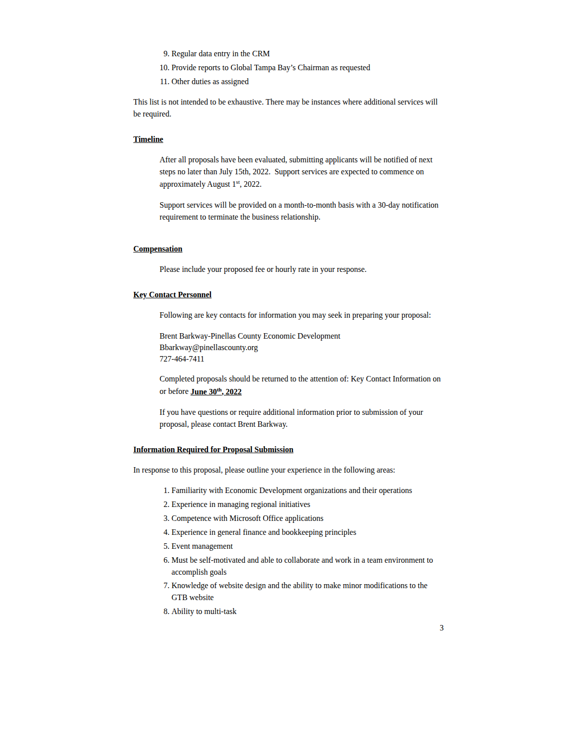Regular data entry in the CRM
Provide reports to Global Tampa Bay’s Chairman as requested
Other duties as assigned
This list is not intended to be exhaustive. There may be instances where additional services will be required.
Timeline
After all proposals have been evaluated, submitting applicants will be notified of next steps no later than July 15th, 2022. Support services are expected to commence on approximately August 1st, 2022.
Support services will be provided on a month-to-month basis with a 30-day notification requirement to terminate the business relationship.
Compensation
Please include your proposed fee or hourly rate in your response.
Key Contact Personnel
Following are key contacts for information you may seek in preparing your proposal:
Brent Barkway-Pinellas County Economic Development
Bbarkway@pinellascounty.org
727-464-7411
Completed proposals should be returned to the attention of: Key Contact Information on or before June 30th, 2022
If you have questions or require additional information prior to submission of your proposal, please contact Brent Barkway.
Information Required for Proposal Submission
In response to this proposal, please outline your experience in the following areas:
Familiarity with Economic Development organizations and their operations
Experience in managing regional initiatives
Competence with Microsoft Office applications
Experience in general finance and bookkeeping principles
Event management
Must be self-motivated and able to collaborate and work in a team environment to accomplish goals
Knowledge of website design and the ability to make minor modifications to the GTB website
Ability to multi-task
3